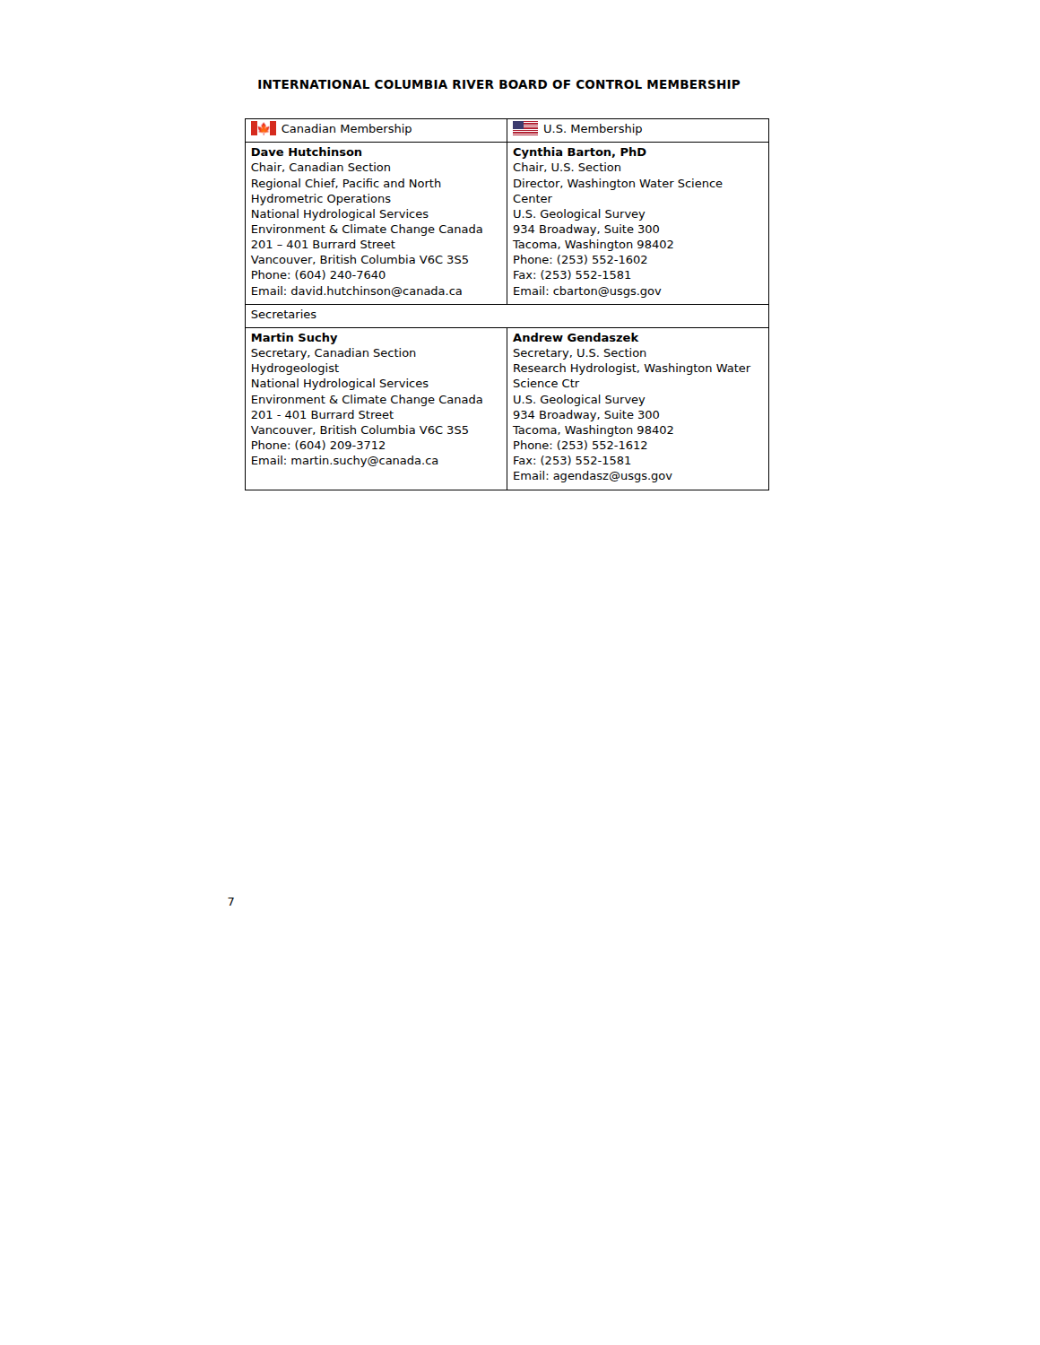International Columbia River Board of Control Membership
| 🍁 Canadian Membership | U.S. Membership |
| Dave Hutchinson Chair, Canadian Section Regional Chief, Pacific and North Hydrometric Operations National Hydrological Services Environment & Climate Change Canada 201 – 401 Burrard Street Vancouver, British Columbia V6C 3S5 Phone: (604) 240-7640 Email: david.hutchinson@canada.ca | Cynthia Barton, PhD Chair, U.S. Section Director, Washington Water Science Center U.S. Geological Survey 934 Broadway, Suite 300 Tacoma, Washington 98402 Phone: (253) 552-1602 Fax: (253) 552-1581 Email: cbarton@usgs.gov |
| Secretaries |
| Martin Suchy Secretary, Canadian Section Hydrogeologist National Hydrological Services Environment & Climate Change Canada 201 - 401 Burrard Street Vancouver, British Columbia V6C 3S5 Phone: (604) 209-3712 Email: martin.suchy@canada.ca | Andrew Gendaszek Secretary, U.S. Section Research Hydrologist, Washington Water Science Ctr U.S. Geological Survey 934 Broadway, Suite 300 Tacoma, Washington 98402 Phone: (253) 552-1612 Fax: (253) 552-1581 Email: agendasz@usgs.gov |
7